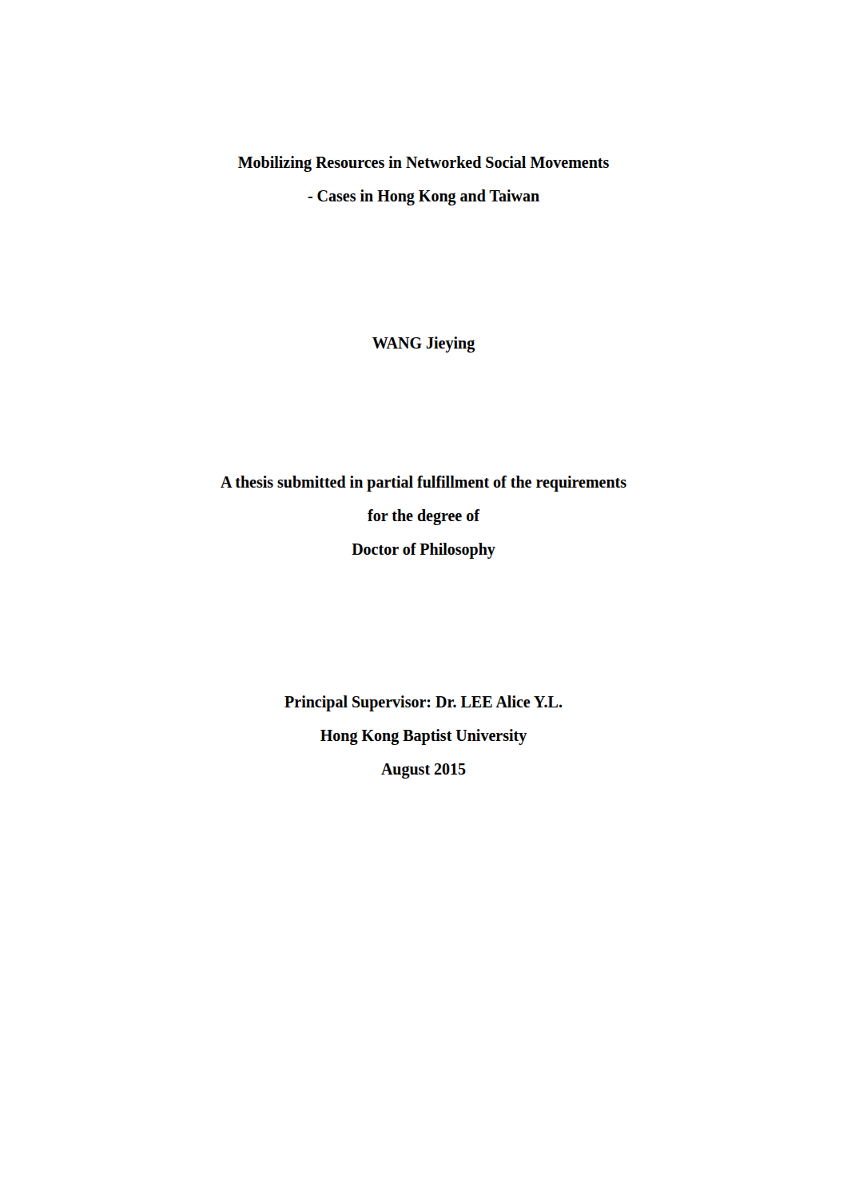Mobilizing Resources in Networked Social Movements
- Cases in Hong Kong and Taiwan
WANG Jieying
A thesis submitted in partial fulfillment of the requirements
for the degree of
Doctor of Philosophy
Principal Supervisor: Dr. LEE Alice Y.L.
Hong Kong Baptist University
August 2015